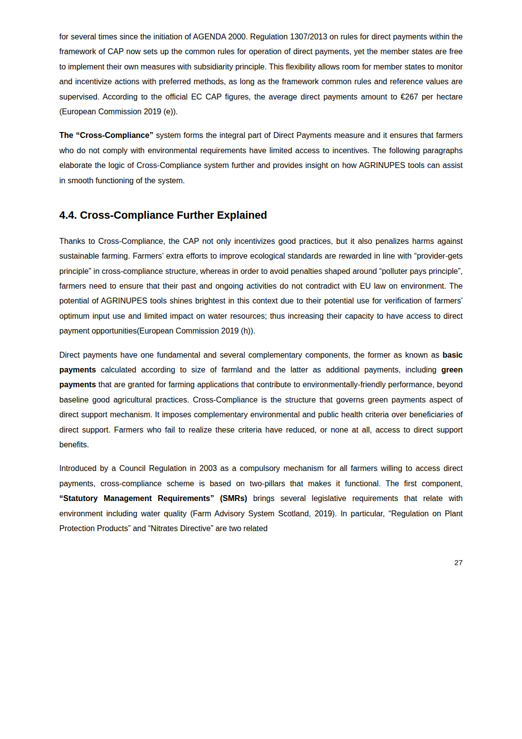for several times since the initiation of AGENDA 2000. Regulation 1307/2013 on rules for direct payments within the framework of CAP now sets up the common rules for operation of direct payments, yet the member states are free to implement their own measures with subsidiarity principle. This flexibility allows room for member states to monitor and incentivize actions with preferred methods, as long as the framework common rules and reference values are supervised. According to the official EC CAP figures, the average direct payments amount to €267 per hectare (European Commission 2019 (e)).
The “Cross-Compliance” system forms the integral part of Direct Payments measure and it ensures that farmers who do not comply with environmental requirements have limited access to incentives. The following paragraphs elaborate the logic of Cross-Compliance system further and provides insight on how AGRINUPES tools can assist in smooth functioning of the system.
4.4. Cross-Compliance Further Explained
Thanks to Cross-Compliance, the CAP not only incentivizes good practices, but it also penalizes harms against sustainable farming. Farmers’ extra efforts to improve ecological standards are rewarded in line with “provider-gets principle” in cross-compliance structure, whereas in order to avoid penalties shaped around “polluter pays principle”, farmers need to ensure that their past and ongoing activities do not contradict with EU law on environment. The potential of AGRINUPES tools shines brightest in this context due to their potential use for verification of farmers’ optimum input use and limited impact on water resources; thus increasing their capacity to have access to direct payment opportunities(European Commission 2019 (h)).
Direct payments have one fundamental and several complementary components, the former as known as basic payments calculated according to size of farmland and the latter as additional payments, including green payments that are granted for farming applications that contribute to environmentally-friendly performance, beyond baseline good agricultural practices. Cross-Compliance is the structure that governs green payments aspect of direct support mechanism. It imposes complementary environmental and public health criteria over beneficiaries of direct support. Farmers who fail to realize these criteria have reduced, or none at all, access to direct support benefits.
Introduced by a Council Regulation in 2003 as a compulsory mechanism for all farmers willing to access direct payments, cross-compliance scheme is based on two-pillars that makes it functional. The first component, “Statutory Management Requirements” (SMRs) brings several legislative requirements that relate with environment including water quality (Farm Advisory System Scotland, 2019). In particular, “Regulation on Plant Protection Products” and “Nitrates Directive” are two related
27